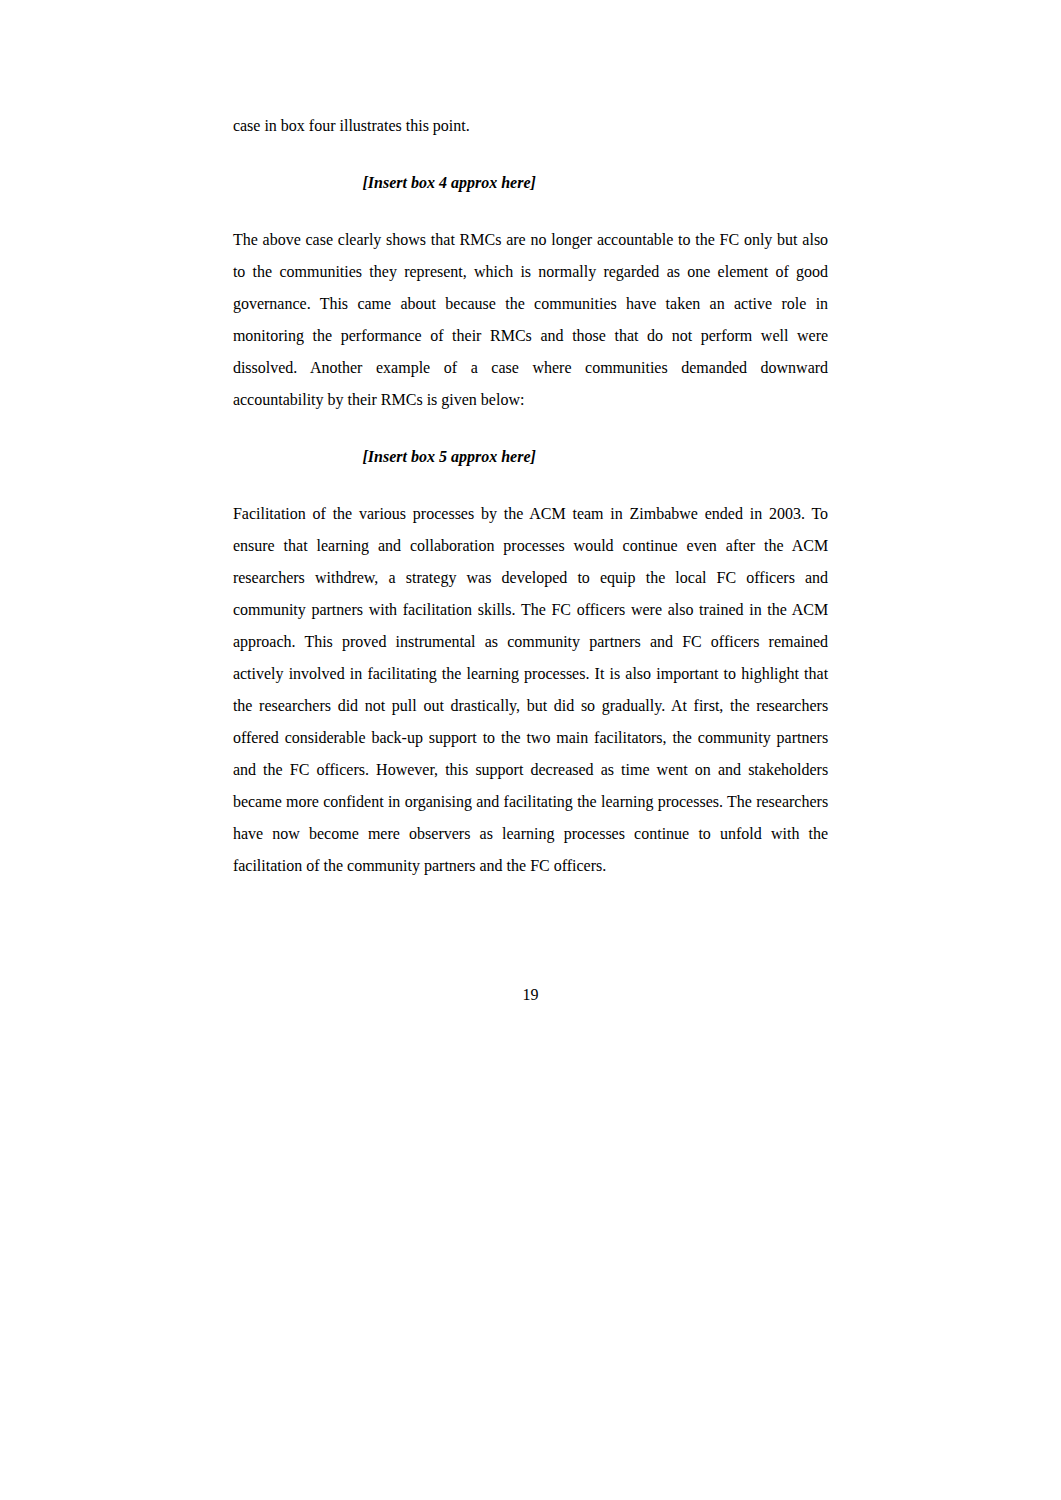case in box four illustrates this point.
[Insert box 4 approx here]
The above case clearly shows that RMCs are no longer accountable to the FC only but also to the communities they represent, which is normally regarded as one element of good governance. This came about because the communities have taken an active role in monitoring the performance of their RMCs and those that do not perform well were dissolved. Another example of a case where communities demanded downward accountability by their RMCs is given below:
[Insert box 5 approx here]
Facilitation of the various processes by the ACM team in Zimbabwe ended in 2003. To ensure that learning and collaboration processes would continue even after the ACM researchers withdrew, a strategy was developed to equip the local FC officers and community partners with facilitation skills. The FC officers were also trained in the ACM approach. This proved instrumental as community partners and FC officers remained actively involved in facilitating the learning processes. It is also important to highlight that the researchers did not pull out drastically, but did so gradually. At first, the researchers offered considerable back-up support to the two main facilitators, the community partners and the FC officers. However, this support decreased as time went on and stakeholders became more confident in organising and facilitating the learning processes. The researchers have now become mere observers as learning processes continue to unfold with the facilitation of the community partners and the FC officers.
19